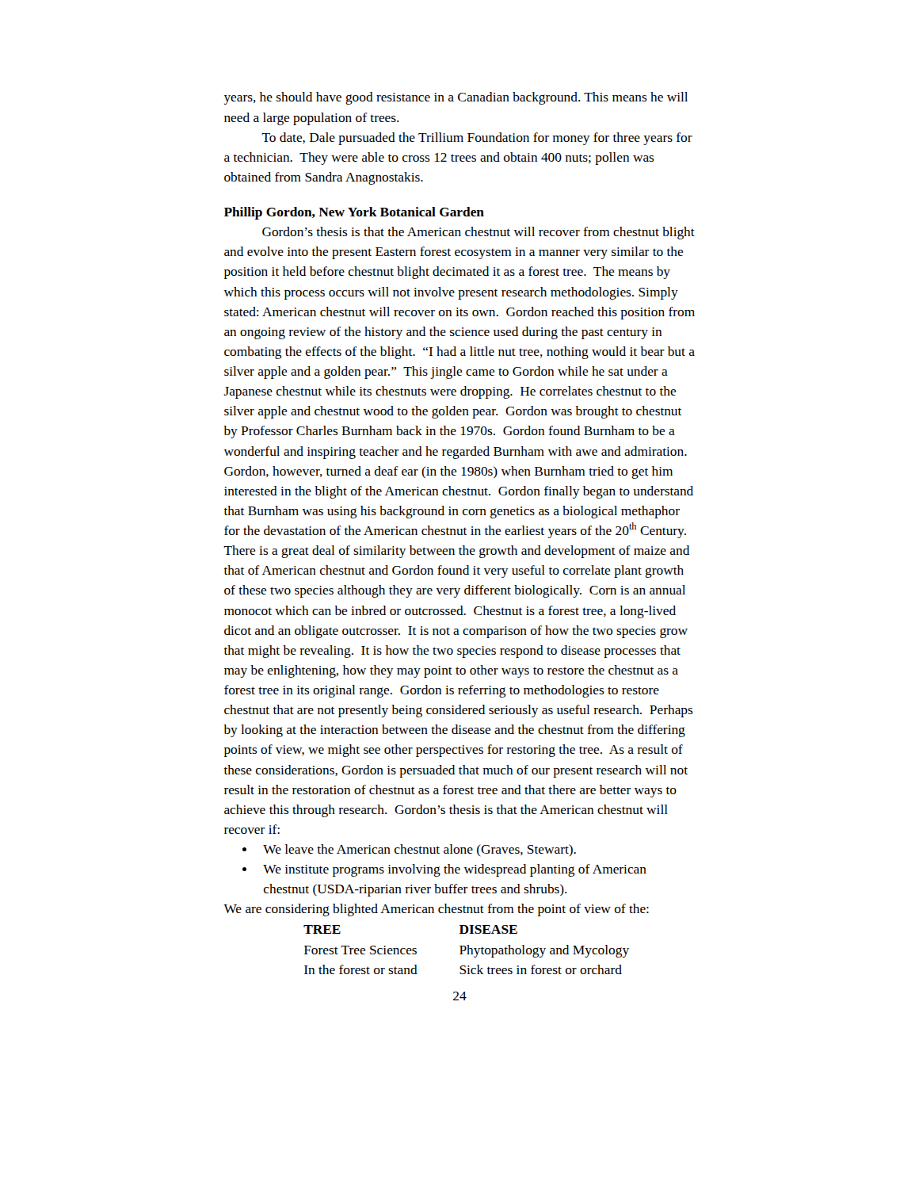years, he should have good resistance in a Canadian background. This means he will need a large population of trees.
To date, Dale pursuaded the Trillium Foundation for money for three years for a technician. They were able to cross 12 trees and obtain 400 nuts; pollen was obtained from Sandra Anagnostakis.
Phillip Gordon, New York Botanical Garden
Gordon’s thesis is that the American chestnut will recover from chestnut blight and evolve into the present Eastern forest ecosystem in a manner very similar to the position it held before chestnut blight decimated it as a forest tree. The means by which this process occurs will not involve present research methodologies. Simply stated: American chestnut will recover on its own. Gordon reached this position from an ongoing review of the history and the science used during the past century in combating the effects of the blight. “I had a little nut tree, nothing would it bear but a silver apple and a golden pear.” This jingle came to Gordon while he sat under a Japanese chestnut while its chestnuts were dropping. He correlates chestnut to the silver apple and chestnut wood to the golden pear. Gordon was brought to chestnut by Professor Charles Burnham back in the 1970s. Gordon found Burnham to be a wonderful and inspiring teacher and he regarded Burnham with awe and admiration. Gordon, however, turned a deaf ear (in the 1980s) when Burnham tried to get him interested in the blight of the American chestnut. Gordon finally began to understand that Burnham was using his background in corn genetics as a biological methaphor for the devastation of the American chestnut in the earliest years of the 20th Century. There is a great deal of similarity between the growth and development of maize and that of American chestnut and Gordon found it very useful to correlate plant growth of these two species although they are very different biologically. Corn is an annual monocot which can be inbred or outcrossed. Chestnut is a forest tree, a long-lived dicot and an obligate outcrosser. It is not a comparison of how the two species grow that might be revealing. It is how the two species respond to disease processes that may be enlightening, how they may point to other ways to restore the chestnut as a forest tree in its original range. Gordon is referring to methodologies to restore chestnut that are not presently being considered seriously as useful research. Perhaps by looking at the interaction between the disease and the chestnut from the differing points of view, we might see other perspectives for restoring the tree. As a result of these considerations, Gordon is persuaded that much of our present research will not result in the restoration of chestnut as a forest tree and that there are better ways to achieve this through research. Gordon’s thesis is that the American chestnut will recover if:
We leave the American chestnut alone (Graves, Stewart).
We institute programs involving the widespread planting of American chestnut (USDA-riparian river buffer trees and shrubs).
We are considering blighted American chestnut from the point of view of the:
| TREE | DISEASE |
| Forest Tree Sciences | Phytopathology and Mycology |
| In the forest or stand | Sick trees in forest or orchard |
24